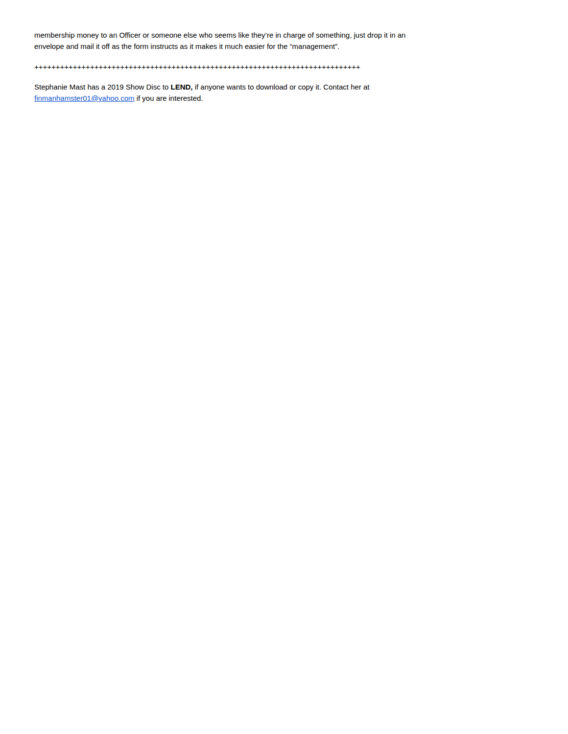membership money to an Officer or someone else who seems like they’re in charge of something, just drop it in an envelope and mail it off as the form instructs as it makes it much easier for the “management”.
++++++++++++++++++++++++++++++++++++++++++++++++++++++++++++++++++++++++++++
Stephanie Mast has a 2019 Show Disc to LEND, if anyone wants to download or copy it. Contact her at finmanhamster01@yahoo.com if you are interested.